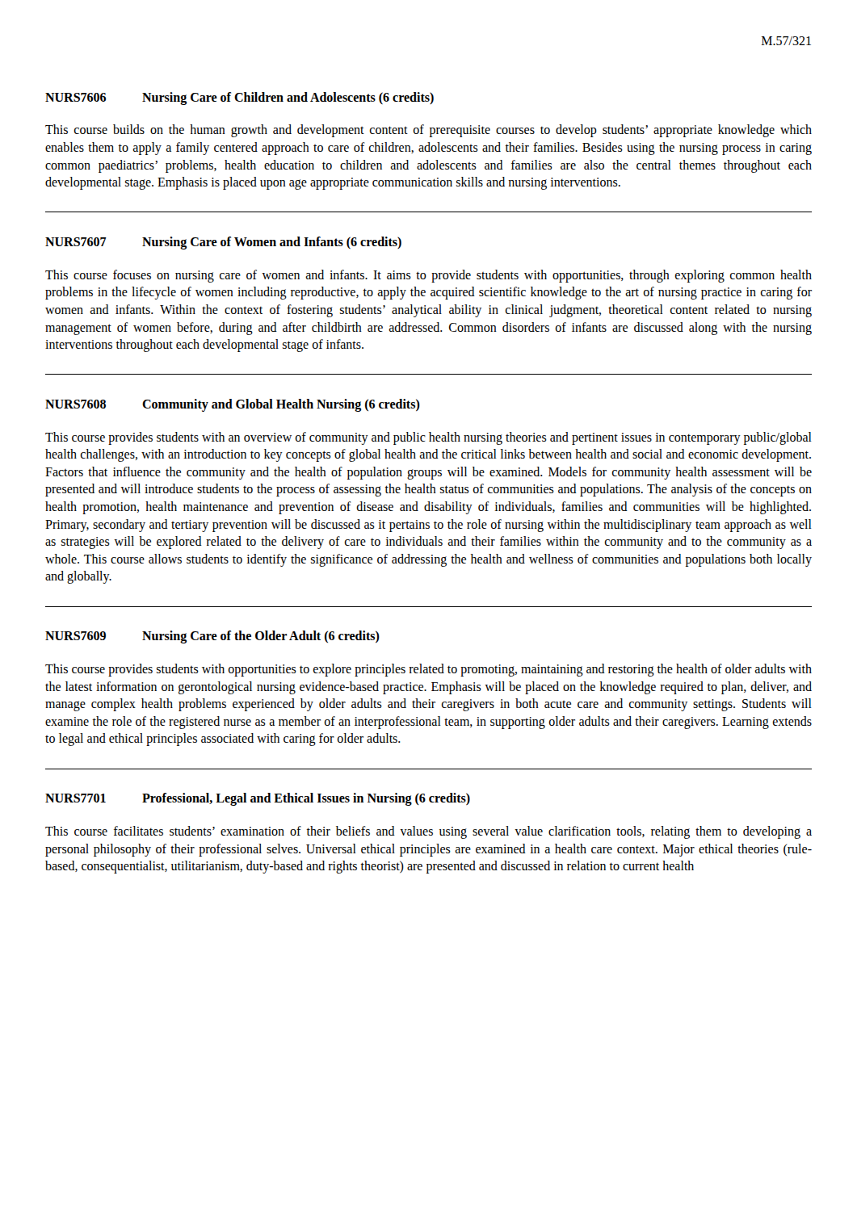M.57/321
NURS7606 Nursing Care of Children and Adolescents (6 credits)
This course builds on the human growth and development content of prerequisite courses to develop students’ appropriate knowledge which enables them to apply a family centered approach to care of children, adolescents and their families. Besides using the nursing process in caring common paediatrics’ problems, health education to children and adolescents and families are also the central themes throughout each developmental stage. Emphasis is placed upon age appropriate communication skills and nursing interventions.
NURS7607 Nursing Care of Women and Infants (6 credits)
This course focuses on nursing care of women and infants. It aims to provide students with opportunities, through exploring common health problems in the lifecycle of women including reproductive, to apply the acquired scientific knowledge to the art of nursing practice in caring for women and infants. Within the context of fostering students’ analytical ability in clinical judgment, theoretical content related to nursing management of women before, during and after childbirth are addressed. Common disorders of infants are discussed along with the nursing interventions throughout each developmental stage of infants.
NURS7608 Community and Global Health Nursing (6 credits)
This course provides students with an overview of community and public health nursing theories and pertinent issues in contemporary public/global health challenges, with an introduction to key concepts of global health and the critical links between health and social and economic development. Factors that influence the community and the health of population groups will be examined. Models for community health assessment will be presented and will introduce students to the process of assessing the health status of communities and populations. The analysis of the concepts on health promotion, health maintenance and prevention of disease and disability of individuals, families and communities will be highlighted. Primary, secondary and tertiary prevention will be discussed as it pertains to the role of nursing within the multidisciplinary team approach as well as strategies will be explored related to the delivery of care to individuals and their families within the community and to the community as a whole. This course allows students to identify the significance of addressing the health and wellness of communities and populations both locally and globally.
NURS7609 Nursing Care of the Older Adult (6 credits)
This course provides students with opportunities to explore principles related to promoting, maintaining and restoring the health of older adults with the latest information on gerontological nursing evidence-based practice. Emphasis will be placed on the knowledge required to plan, deliver, and manage complex health problems experienced by older adults and their caregivers in both acute care and community settings. Students will examine the role of the registered nurse as a member of an interprofessional team, in supporting older adults and their caregivers. Learning extends to legal and ethical principles associated with caring for older adults.
NURS7701 Professional, Legal and Ethical Issues in Nursing (6 credits)
This course facilitates students’ examination of their beliefs and values using several value clarification tools, relating them to developing a personal philosophy of their professional selves. Universal ethical principles are examined in a health care context. Major ethical theories (rule-based, consequentialist, utilitarianism, duty-based and rights theorist) are presented and discussed in relation to current health